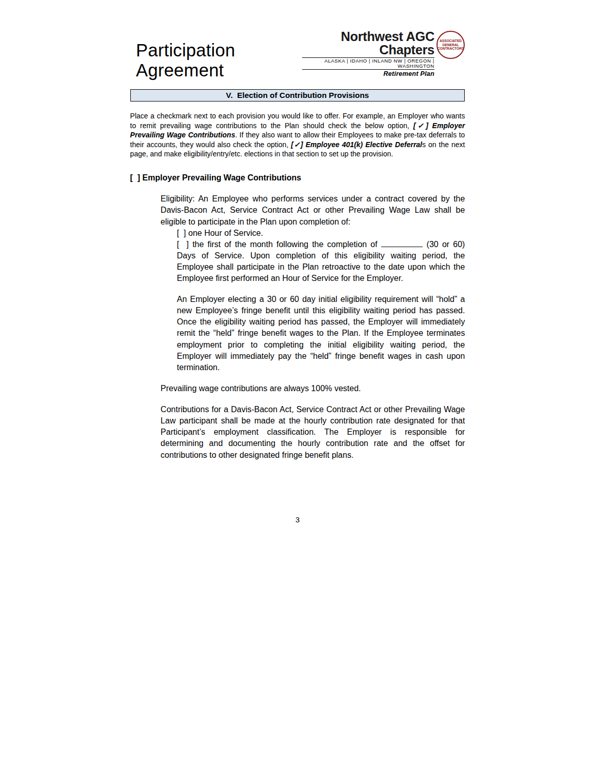Participation Agreement
Northwest AGC Chapters
ALASKA | IDAHO | INLAND NW | OREGON | WASHINGTON
Retirement Plan
ASSOCIATED
GENERAL
CONTRACTORS
V. Election of Contribution Provisions
Place a checkmark next to each provision you would like to offer. For example, an Employer who wants to remit prevailing wage contributions to the Plan should check the below option, [✓] Employer Prevailing Wage Contributions. If they also want to allow their Employees to make pre-tax deferrals to their accounts, they would also check the option, [✓] Employee 401(k) Elective Deferrals on the next page, and make eligibility/entry/etc. elections in that section to set up the provision.
[ ] Employer Prevailing Wage Contributions
Eligibility: An Employee who performs services under a contract covered by the Davis-Bacon Act, Service Contract Act or other Prevailing Wage Law shall be eligible to participate in the Plan upon completion of:
[ ] one Hour of Service.
[ ] the first of the month following the completion of (30 or 60) Days of Service. Upon completion of this eligibility waiting period, the Employee shall participate in the Plan retroactive to the date upon which the Employee first performed an Hour of Service for the Employer.
An Employer electing a 30 or 60 day initial eligibility requirement will “hold” a new Employee’s fringe benefit until this eligibility waiting period has passed. Once the eligibility waiting period has passed, the Employer will immediately remit the “held” fringe benefit wages to the Plan. If the Employee terminates employment prior to completing the initial eligibility waiting period, the Employer will immediately pay the “held” fringe benefit wages in cash upon termination.
Prevailing wage contributions are always 100% vested.
Contributions for a Davis-Bacon Act, Service Contract Act or other Prevailing Wage Law participant shall be made at the hourly contribution rate designated for that Participant’s employment classification. The Employer is responsible for determining and documenting the hourly contribution rate and the offset for contributions to other designated fringe benefit plans.
3